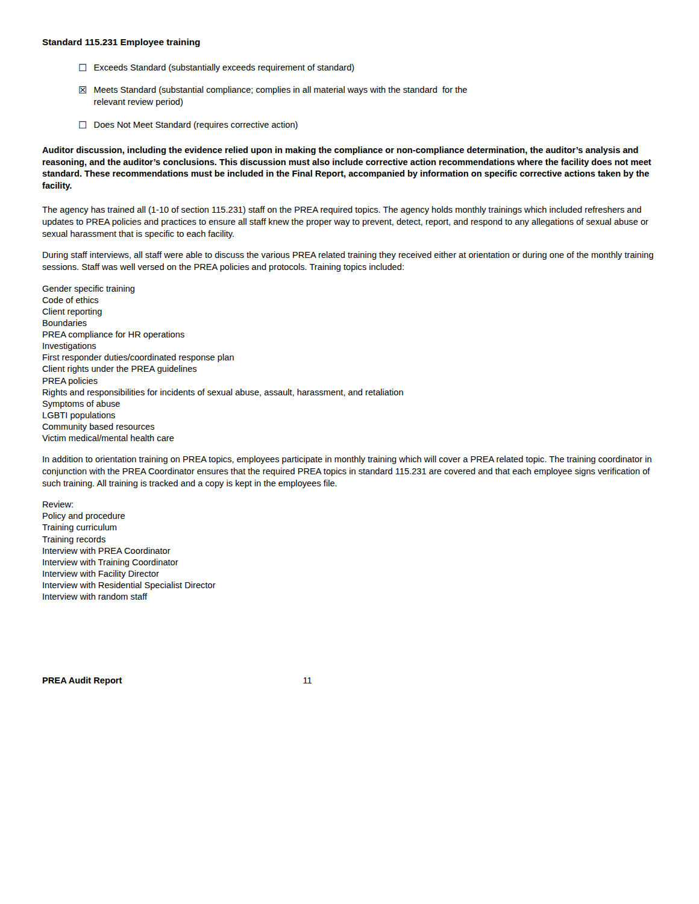Standard 115.231 Employee training
☐ Exceeds Standard (substantially exceeds requirement of standard)
☒ Meets Standard (substantial compliance; complies in all material ways with the standard for the relevant review period)
☐ Does Not Meet Standard (requires corrective action)
Auditor discussion, including the evidence relied upon in making the compliance or non-compliance determination, the auditor’s analysis and reasoning, and the auditor’s conclusions. This discussion must also include corrective action recommendations where the facility does not meet standard. These recommendations must be included in the Final Report, accompanied by information on specific corrective actions taken by the facility.
The agency has trained all (1-10 of section 115.231) staff on the PREA required topics. The agency holds monthly trainings which included refreshers and updates to PREA policies and practices to ensure all staff knew the proper way to prevent, detect, report, and respond to any allegations of sexual abuse or sexual harassment that is specific to each facility.
During staff interviews, all staff were able to discuss the various PREA related training they received either at orientation or during one of the monthly training sessions. Staff was well versed on the PREA policies and protocols. Training topics included:
Gender specific training
Code of ethics
Client reporting
Boundaries
PREA compliance for HR operations
Investigations
First responder duties/coordinated response plan
Client rights under the PREA guidelines
PREA policies
Rights and responsibilities for incidents of sexual abuse, assault, harassment, and retaliation
Symptoms of abuse
LGBTI populations
Community based resources
Victim medical/mental health care
In addition to orientation training on PREA topics, employees participate in monthly training which will cover a PREA related topic. The training coordinator in conjunction with the PREA Coordinator ensures that the required PREA topics in standard 115.231 are covered and that each employee signs verification of such training. All training is tracked and a copy is kept in the employees file.
Review:
Policy and procedure
Training curriculum
Training records
Interview with PREA Coordinator
Interview with Training Coordinator
Interview with Facility Director
Interview with Residential Specialist Director
Interview with random staff
PREA Audit Report 11